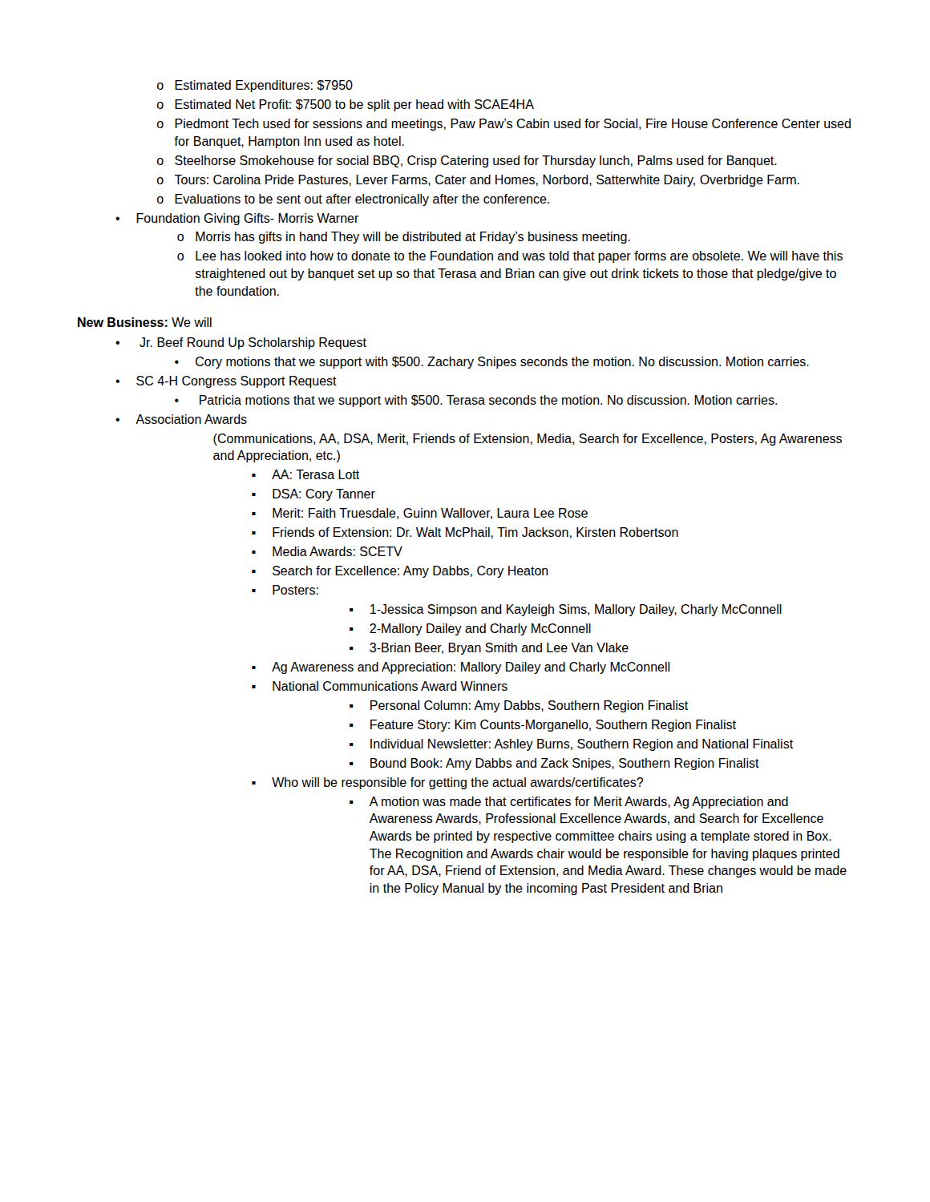o Estimated Expenditures: $7950
o Estimated Net Profit: $7500 to be split per head with SCAE4HA
o Piedmont Tech used for sessions and meetings, Paw Paw’s Cabin used for Social, Fire House Conference Center used for Banquet, Hampton Inn used as hotel.
o Steelhorse Smokehouse for social BBQ, Crisp Catering used for Thursday lunch, Palms used for Banquet.
o Tours: Carolina Pride Pastures, Lever Farms, Cater and Homes, Norbord, Satterwhite Dairy, Overbridge Farm.
o Evaluations to be sent out after electronically after the conference.
•Foundation Giving Gifts- Morris Warner
o Morris has gifts in hand They will be distributed at Friday’s business meeting.
o Lee has looked into how to donate to the Foundation and was told that paper forms are obsolete. We will have this straightened out by banquet set up so that Terasa and Brian can give out drink tickets to those that pledge/give to the foundation.
New Business: We will
• Jr. Beef Round Up Scholarship Request
•Cory motions that we support with $500. Zachary Snipes seconds the motion. No discussion. Motion carries.
•SC 4-H Congress Support Request
• Patricia motions that we support with $500. Terasa seconds the motion. No discussion. Motion carries.
•Association Awards
(Communications, AA, DSA, Merit, Friends of Extension, Media, Search for Excellence, Posters, Ag Awareness and Appreciation, etc.)
▪AA: Terasa Lott
▪DSA: Cory Tanner
▪Merit: Faith Truesdale, Guinn Wallover, Laura Lee Rose
▪Friends of Extension: Dr. Walt McPhail, Tim Jackson, Kirsten Robertson
▪Media Awards: SCETV
▪Search for Excellence: Amy Dabbs, Cory Heaton
▪Posters:
▪1-Jessica Simpson and Kayleigh Sims, Mallory Dailey, Charly McConnell
▪2-Mallory Dailey and Charly McConnell
▪3-Brian Beer, Bryan Smith and Lee Van Vlake
▪Ag Awareness and Appreciation: Mallory Dailey and Charly McConnell
▪National Communications Award Winners
▪Personal Column: Amy Dabbs, Southern Region Finalist
▪Feature Story: Kim Counts-Morganello, Southern Region Finalist
▪Individual Newsletter: Ashley Burns, Southern Region and National Finalist
▪Bound Book: Amy Dabbs and Zack Snipes, Southern Region Finalist
▪Who will be responsible for getting the actual awards/certificates?
▪A motion was made that certificates for Merit Awards, Ag Appreciation and Awareness Awards, Professional Excellence Awards, and Search for Excellence Awards be printed by respective committee chairs using a template stored in Box. The Recognition and Awards chair would be responsible for having plaques printed for AA, DSA, Friend of Extension, and Media Award. These changes would be made in the Policy Manual by the incoming Past President and Brian